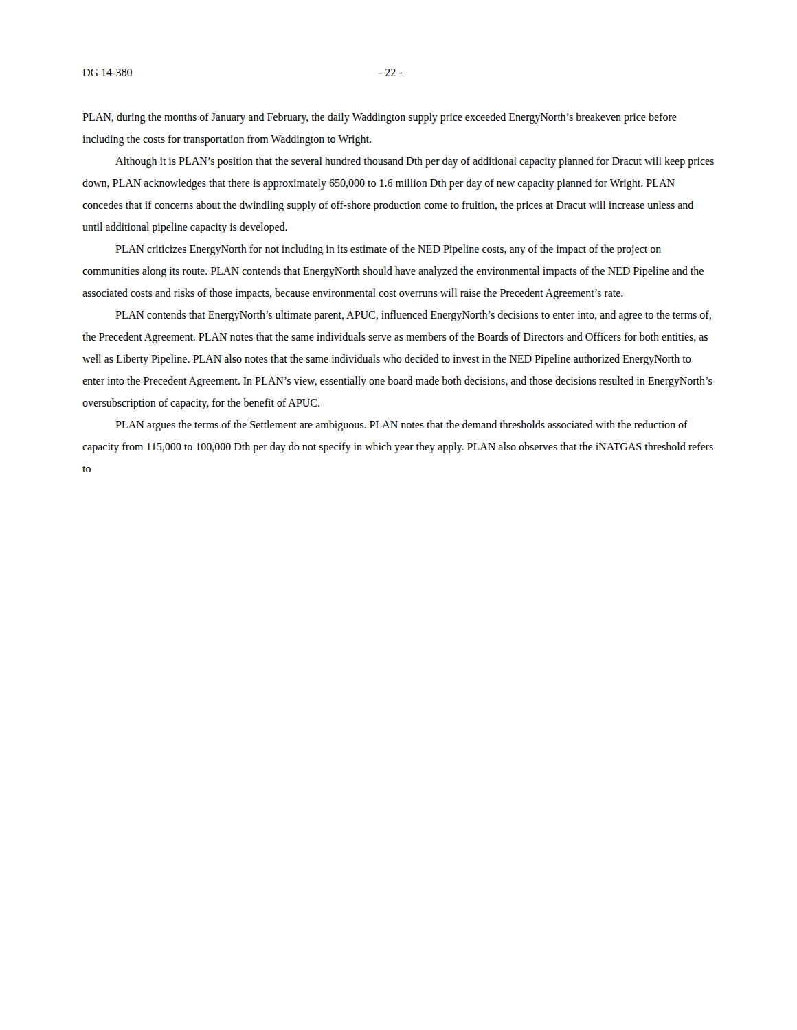DG 14-380
- 22 -
PLAN, during the months of January and February, the daily Waddington supply price exceeded EnergyNorth’s breakeven price before including the costs for transportation from Waddington to Wright.
Although it is PLAN’s position that the several hundred thousand Dth per day of additional capacity planned for Dracut will keep prices down, PLAN acknowledges that there is approximately 650,000 to 1.6 million Dth per day of new capacity planned for Wright. PLAN concedes that if concerns about the dwindling supply of off-shore production come to fruition, the prices at Dracut will increase unless and until additional pipeline capacity is developed.
PLAN criticizes EnergyNorth for not including in its estimate of the NED Pipeline costs, any of the impact of the project on communities along its route. PLAN contends that EnergyNorth should have analyzed the environmental impacts of the NED Pipeline and the associated costs and risks of those impacts, because environmental cost overruns will raise the Precedent Agreement’s rate.
PLAN contends that EnergyNorth’s ultimate parent, APUC, influenced EnergyNorth’s decisions to enter into, and agree to the terms of, the Precedent Agreement. PLAN notes that the same individuals serve as members of the Boards of Directors and Officers for both entities, as well as Liberty Pipeline. PLAN also notes that the same individuals who decided to invest in the NED Pipeline authorized EnergyNorth to enter into the Precedent Agreement. In PLAN’s view, essentially one board made both decisions, and those decisions resulted in EnergyNorth’s oversubscription of capacity, for the benefit of APUC.
PLAN argues the terms of the Settlement are ambiguous. PLAN notes that the demand thresholds associated with the reduction of capacity from 115,000 to 100,000 Dth per day do not specify in which year they apply. PLAN also observes that the iNATGAS threshold refers to